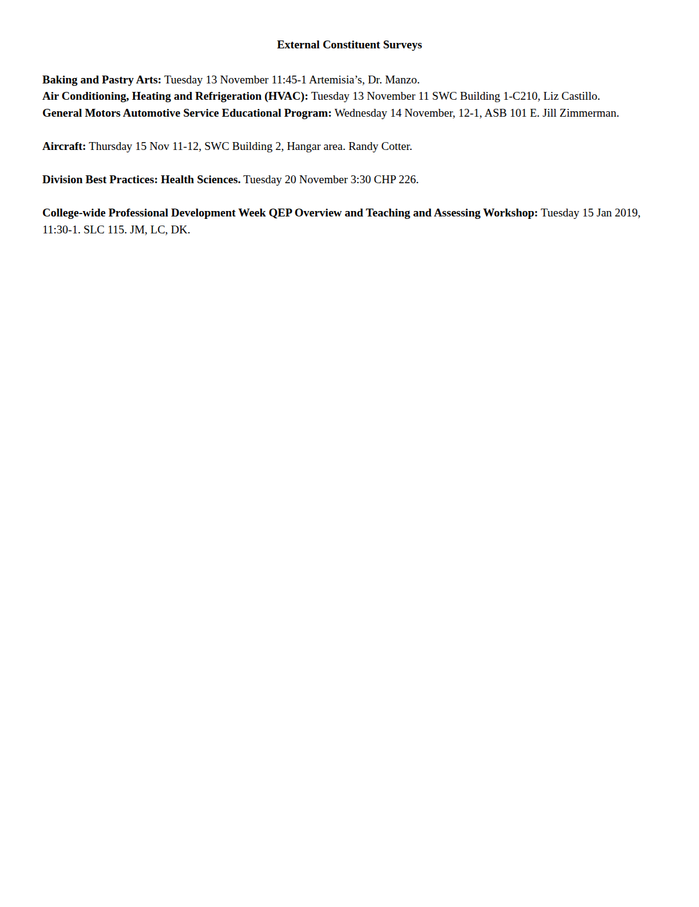External Constituent Surveys
Baking and Pastry Arts: Tuesday 13 November 11:45-1 Artemisia’s, Dr. Manzo.
Air Conditioning, Heating and Refrigeration (HVAC): Tuesday 13 November 11 SWC Building 1-C210, Liz Castillo.
General Motors Automotive Service Educational Program: Wednesday 14 November, 12-1, ASB 101 E. Jill Zimmerman.
Aircraft: Thursday 15 Nov 11-12, SWC Building 2, Hangar area. Randy Cotter.
Division Best Practices: Health Sciences. Tuesday 20 November 3:30 CHP 226.
College-wide Professional Development Week QEP Overview and Teaching and Assessing Workshop: Tuesday 15 Jan 2019, 11:30-1. SLC 115. JM, LC, DK.